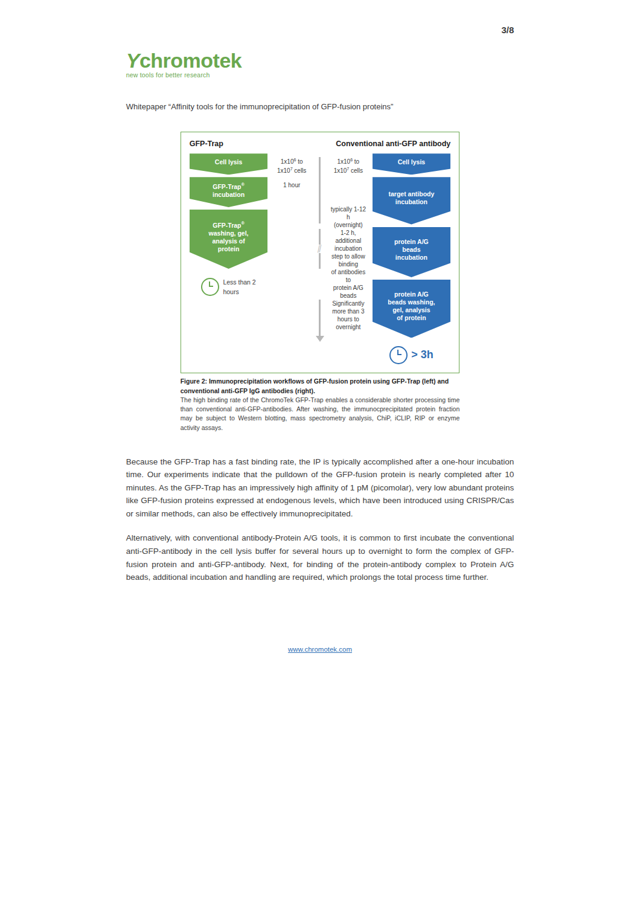3/8
Ychromotek
new tools for better research
Whitepaper “Affinity tools for the immunoprecipitation of GFP-fusion proteins”
GFP-Trap
Conventional anti-GFP antibody
Cell lysis
GFP-Trap®
incubation
GFP-Trap®
washing, gel,
analysis of
protein
Less than 2
hours
1x106 to 1x107 cells
1x106 to 1x107 cells
1 hour
typically 1-12 h
(overnight)
⁄⁄
1-2 h,
additional incubation
step to allow binding
of antibodies to
protein A/G beads
Significantly
more than 3
hours to
overnight
Cell lysis
target antibody
incubation
protein A/G
beads
incubation
protein A/G
beads washing,
gel, analysis
of protein
> 3h
Figure 2: Immunoprecipitation workflows of GFP-fusion protein using GFP-Trap (left) and conventional anti-GFP IgG antibodies (right).
The high binding rate of the ChromoTek GFP-Trap enables a considerable shorter processing time than conventional anti-GFP-antibodies. After washing, the immunocprecipitated protein fraction may be subject to Western blotting, mass spectrometry analysis, ChiP, iCLIP, RIP or enzyme activity assays.
Because the GFP-Trap has a fast binding rate, the IP is typically accomplished after a one-hour incubation time. Our experiments indicate that the pulldown of the GFP-fusion protein is nearly completed after 10 minutes. As the GFP-Trap has an impressively high affinity of 1 pM (picomolar), very low abundant proteins like GFP-fusion proteins expressed at endogenous levels, which have been introduced using CRISPR/Cas or similar methods, can also be effectively immunoprecipitated.
Alternatively, with conventional antibody-Protein A/G tools, it is common to first incubate the conventional anti-GFP-antibody in the cell lysis buffer for several hours up to overnight to form the complex of GFP-fusion protein and anti-GFP-antibody. Next, for binding of the protein-antibody complex to Protein A/G beads, additional incubation and handling are required, which prolongs the total process time further.
www.chromotek.com